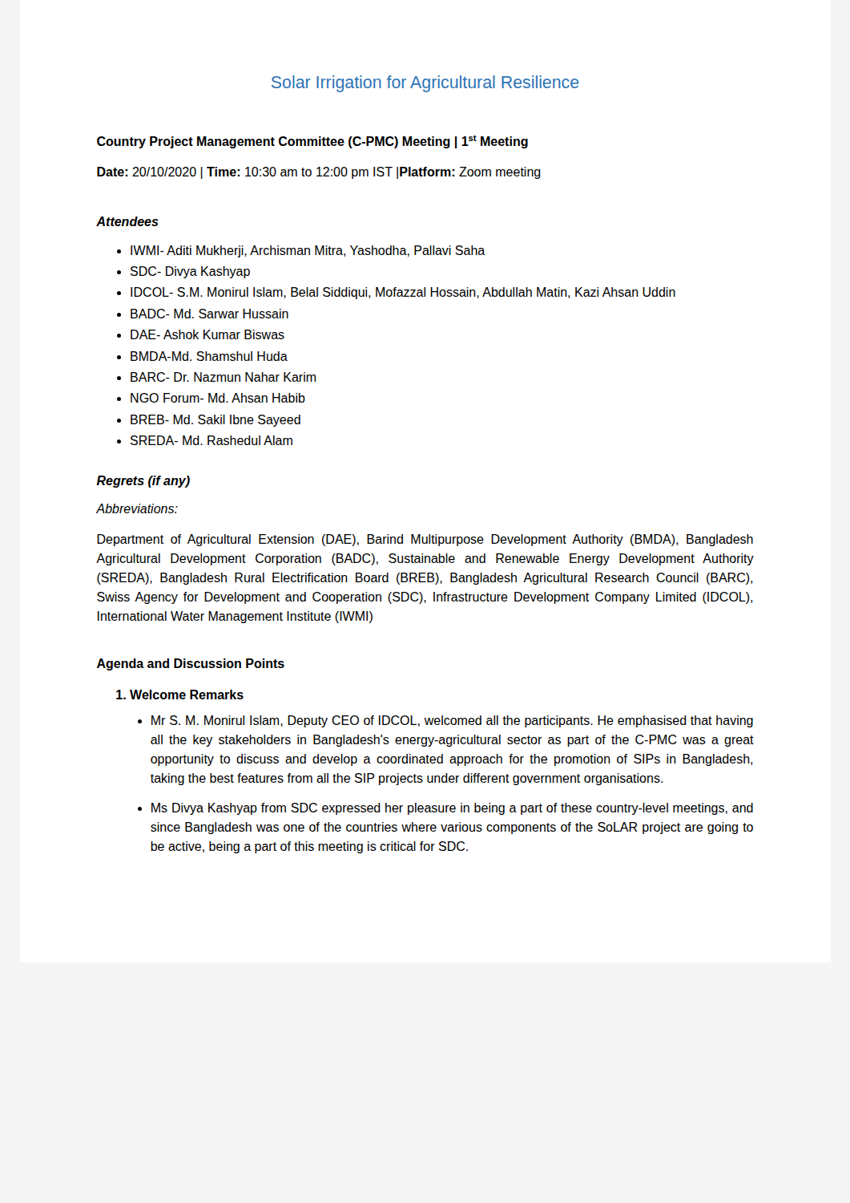Solar Irrigation for Agricultural Resilience
Country Project Management Committee (C-PMC) Meeting | 1st Meeting
Date: 20/10/2020 | Time: 10:30 am to 12:00 pm IST |Platform: Zoom meeting
Attendees
IWMI- Aditi Mukherji, Archisman Mitra, Yashodha, Pallavi Saha
SDC- Divya Kashyap
IDCOL- S.M. Monirul Islam, Belal Siddiqui, Mofazzal Hossain, Abdullah Matin, Kazi Ahsan Uddin
BADC- Md. Sarwar Hussain
DAE- Ashok Kumar Biswas
BMDA-Md. Shamshul Huda
BARC- Dr. Nazmun Nahar Karim
NGO Forum- Md. Ahsan Habib
BREB- Md. Sakil Ibne Sayeed
SREDA- Md. Rashedul Alam
Regrets (if any)
Abbreviations:
Department of Agricultural Extension (DAE), Barind Multipurpose Development Authority (BMDA), Bangladesh Agricultural Development Corporation (BADC), Sustainable and Renewable Energy Development Authority (SREDA), Bangladesh Rural Electrification Board (BREB), Bangladesh Agricultural Research Council (BARC), Swiss Agency for Development and Cooperation (SDC), Infrastructure Development Company Limited (IDCOL), International Water Management Institute (IWMI)
Agenda and Discussion Points
Welcome Remarks
Mr S. M. Monirul Islam, Deputy CEO of IDCOL, welcomed all the participants. He emphasised that having all the key stakeholders in Bangladesh's energy-agricultural sector as part of the C-PMC was a great opportunity to discuss and develop a coordinated approach for the promotion of SIPs in Bangladesh, taking the best features from all the SIP projects under different government organisations.
Ms Divya Kashyap from SDC expressed her pleasure in being a part of these country-level meetings, and since Bangladesh was one of the countries where various components of the SoLAR project are going to be active, being a part of this meeting is critical for SDC.